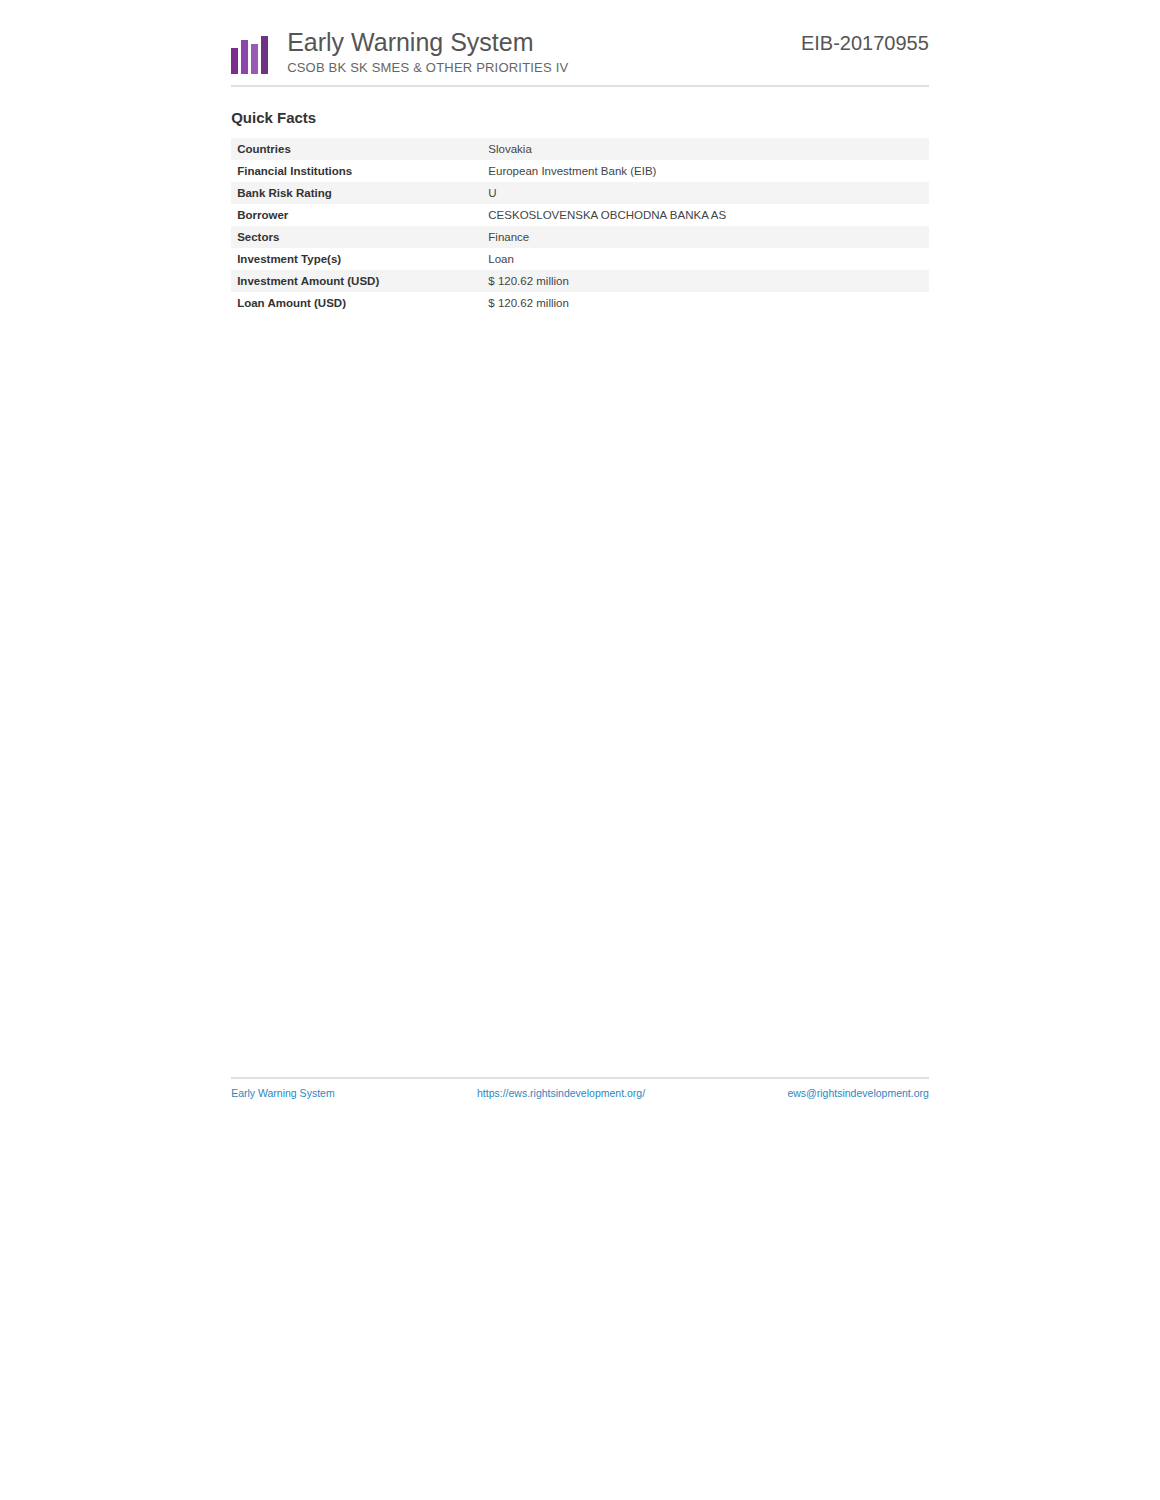Early Warning System
CSOB BK SK SMES & OTHER PRIORITIES IV
EIB-20170955
Quick Facts
| Countries | Slovakia |
| Financial Institutions | European Investment Bank (EIB) |
| Bank Risk Rating | U |
| Borrower | CESKOSLOVENSKA OBCHODNA BANKA AS |
| Sectors | Finance |
| Investment Type(s) | Loan |
| Investment Amount (USD) | $ 120.62 million |
| Loan Amount (USD) | $ 120.62 million |
Early Warning System
https://ews.rightsindevelopment.org/
ews@rightsindevelopment.org